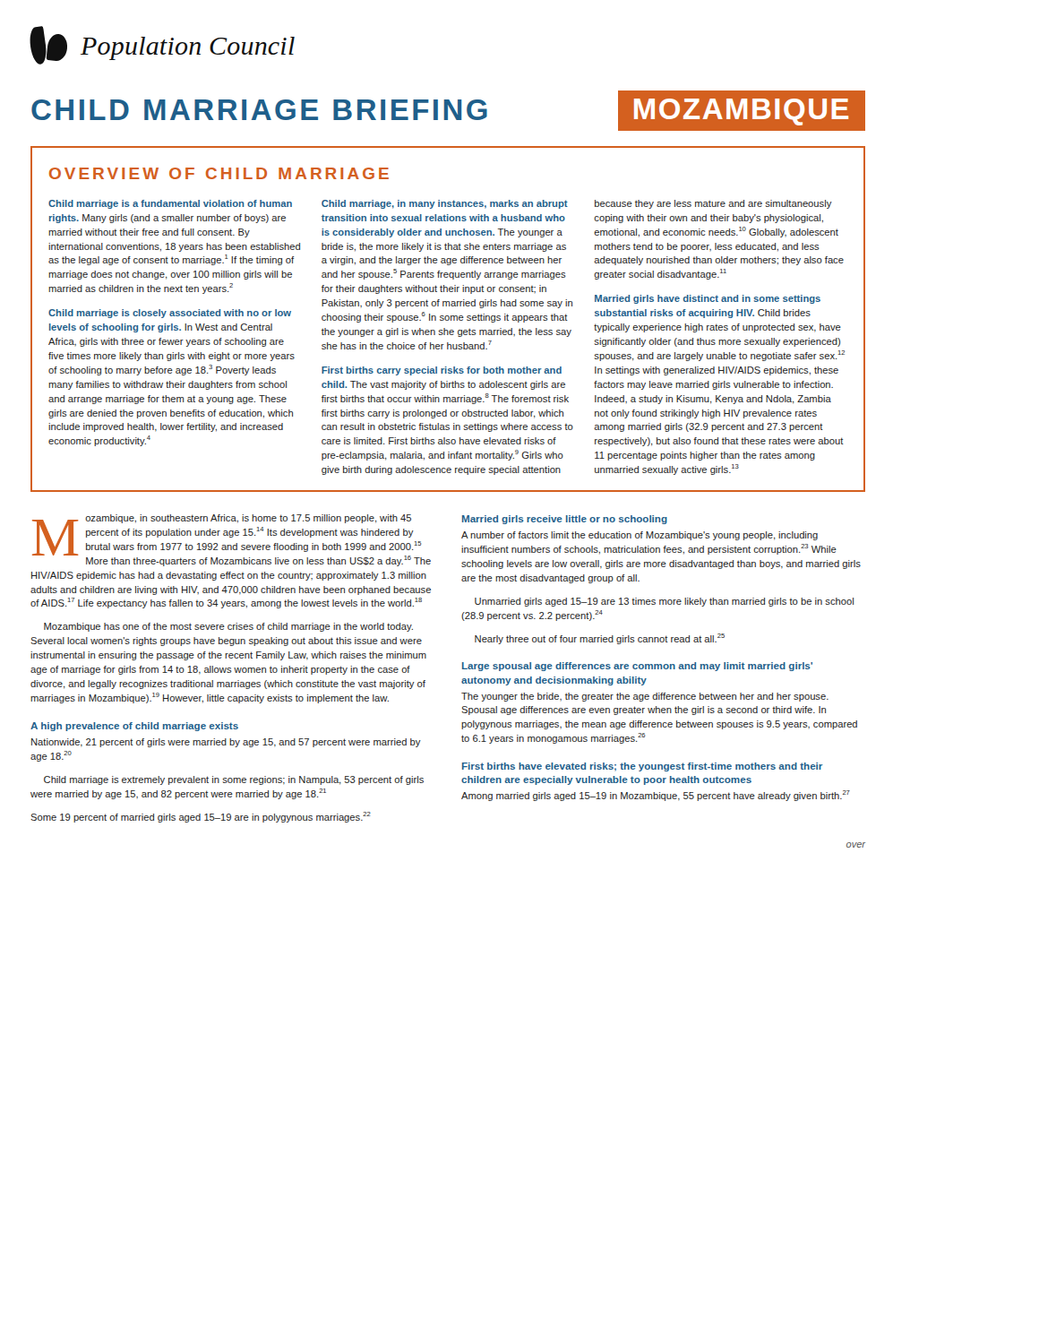Population Council
CHILD MARRIAGE BRIEFING
MOZAMBIQUE
OVERVIEW OF CHILD MARRIAGE
Child marriage is a fundamental violation of human rights. Many girls (and a smaller number of boys) are married without their free and full consent. By international conventions, 18 years has been established as the legal age of consent to marriage.1 If the timing of marriage does not change, over 100 million girls will be married as children in the next ten years.2
Child marriage is closely associated with no or low levels of schooling for girls. In West and Central Africa, girls with three or fewer years of schooling are five times more likely than girls with eight or more years of schooling to marry before age 18.3 Poverty leads many families to withdraw their daughters from school and arrange marriage for them at a young age. These girls are denied the proven benefits of education, which include improved health, lower fertility, and increased economic productivity.4
Child marriage, in many instances, marks an abrupt transition into sexual relations with a husband who is considerably older and unchosen. The younger a bride is, the more likely it is that she enters marriage as a virgin, and the larger the age difference between her and her spouse.5 Parents frequently arrange marriages for their daughters without their input or consent; in Pakistan, only 3 percent of married girls had some say in choosing their spouse.6 In some settings it appears that the younger a girl is when she gets married, the less say she has in the choice of her husband.7
First births carry special risks for both mother and child. The vast majority of births to adolescent girls are first births that occur within marriage.8 The foremost risk first births carry is prolonged or obstructed labor, which can result in obstetric fistulas in settings where access to care is limited. First births also have elevated risks of pre-eclampsia, malaria, and infant mortality.9 Girls who give birth during adolescence require special attention because they are less mature and are simultaneously coping with their own and their baby's physiological, emotional, and economic needs.10 Globally, adolescent mothers tend to be poorer, less educated, and less adequately nourished than older mothers; they also face greater social disadvantage.11
Married girls have distinct and in some settings substantial risks of acquiring HIV. Child brides typically experience high rates of unprotected sex, have significantly older (and thus more sexually experienced) spouses, and are largely unable to negotiate safer sex.12 In settings with generalized HIV/AIDS epidemics, these factors may leave married girls vulnerable to infection. Indeed, a study in Kisumu, Kenya and Ndola, Zambia not only found strikingly high HIV prevalence rates among married girls (32.9 percent and 27.3 percent respectively), but also found that these rates were about 11 percentage points higher than the rates among unmarried sexually active girls.13
Mozambique, in southeastern Africa, is home to 17.5 million people, with 45 percent of its population under age 15.14 Its development was hindered by brutal wars from 1977 to 1992 and severe flooding in both 1999 and 2000.15 More than three-quarters of Mozambicans live on less than US$2 a day.16 The HIV/AIDS epidemic has had a devastating effect on the country; approximately 1.3 million adults and children are living with HIV, and 470,000 children have been orphaned because of AIDS.17 Life expectancy has fallen to 34 years, among the lowest levels in the world.18
Mozambique has one of the most severe crises of child marriage in the world today. Several local women's rights groups have begun speaking out about this issue and were instrumental in ensuring the passage of the recent Family Law, which raises the minimum age of marriage for girls from 14 to 18, allows women to inherit property in the case of divorce, and legally recognizes traditional marriages (which constitute the vast majority of marriages in Mozambique).19 However, little capacity exists to implement the law.
A high prevalence of child marriage exists
Nationwide, 21 percent of girls were married by age 15, and 57 percent were married by age 18.20
Child marriage is extremely prevalent in some regions; in Nampula, 53 percent of girls were married by age 15, and 82 percent were married by age 18.21
Some 19 percent of married girls aged 15–19 are in polygynous marriages.22
Married girls receive little or no schooling
A number of factors limit the education of Mozambique's young people, including insufficient numbers of schools, matriculation fees, and persistent corruption.23 While schooling levels are low overall, girls are more disadvantaged than boys, and married girls are the most disadvantaged group of all.
Unmarried girls aged 15–19 are 13 times more likely than married girls to be in school (28.9 percent vs. 2.2 percent).24
Nearly three out of four married girls cannot read at all.25
Large spousal age differences are common and may limit married girls' autonomy and decisionmaking ability
The younger the bride, the greater the age difference between her and her spouse. Spousal age differences are even greater when the girl is a second or third wife. In polygynous marriages, the mean age difference between spouses is 9.5 years, compared to 6.1 years in monogamous marriages.26
First births have elevated risks; the youngest first-time mothers and their children are especially vulnerable to poor health outcomes
Among married girls aged 15–19 in Mozambique, 55 percent have already given birth.27
over